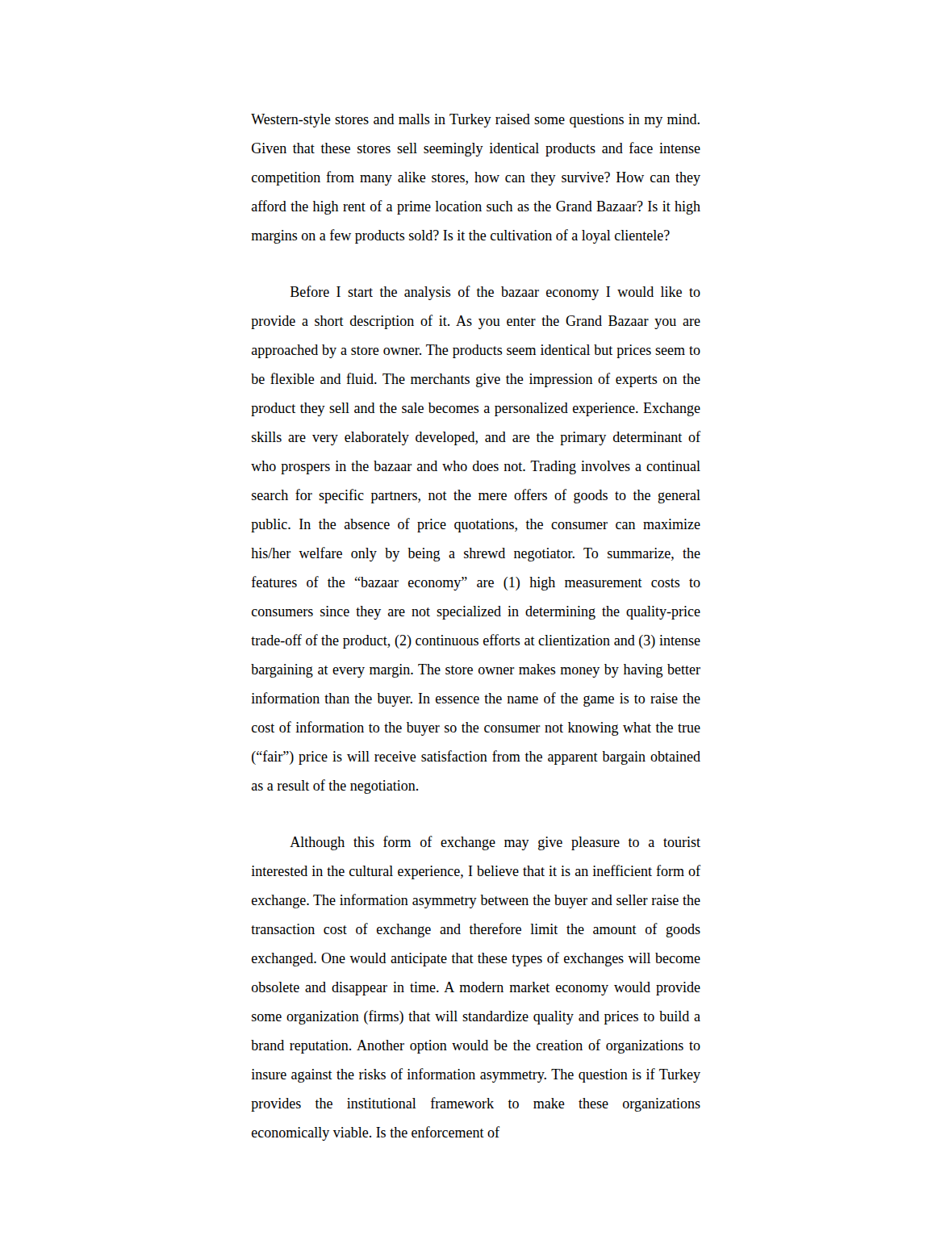Western-style stores and malls in Turkey raised some questions in my mind. Given that these stores sell seemingly identical products and face intense competition from many alike stores, how can they survive? How can they afford the high rent of a prime location such as the Grand Bazaar? Is it high margins on a few products sold? Is it the cultivation of a loyal clientele?
Before I start the analysis of the bazaar economy I would like to provide a short description of it. As you enter the Grand Bazaar you are approached by a store owner. The products seem identical but prices seem to be flexible and fluid. The merchants give the impression of experts on the product they sell and the sale becomes a personalized experience. Exchange skills are very elaborately developed, and are the primary determinant of who prospers in the bazaar and who does not. Trading involves a continual search for specific partners, not the mere offers of goods to the general public. In the absence of price quotations, the consumer can maximize his/her welfare only by being a shrewd negotiator. To summarize, the features of the “bazaar economy” are (1) high measurement costs to consumers since they are not specialized in determining the quality-price trade-off of the product, (2) continuous efforts at clientization and (3) intense bargaining at every margin. The store owner makes money by having better information than the buyer. In essence the name of the game is to raise the cost of information to the buyer so the consumer not knowing what the true (“fair”) price is will receive satisfaction from the apparent bargain obtained as a result of the negotiation.
Although this form of exchange may give pleasure to a tourist interested in the cultural experience, I believe that it is an inefficient form of exchange. The information asymmetry between the buyer and seller raise the transaction cost of exchange and therefore limit the amount of goods exchanged. One would anticipate that these types of exchanges will become obsolete and disappear in time. A modern market economy would provide some organization (firms) that will standardize quality and prices to build a brand reputation. Another option would be the creation of organizations to insure against the risks of information asymmetry. The question is if Turkey provides the institutional framework to make these organizations economically viable. Is the enforcement of